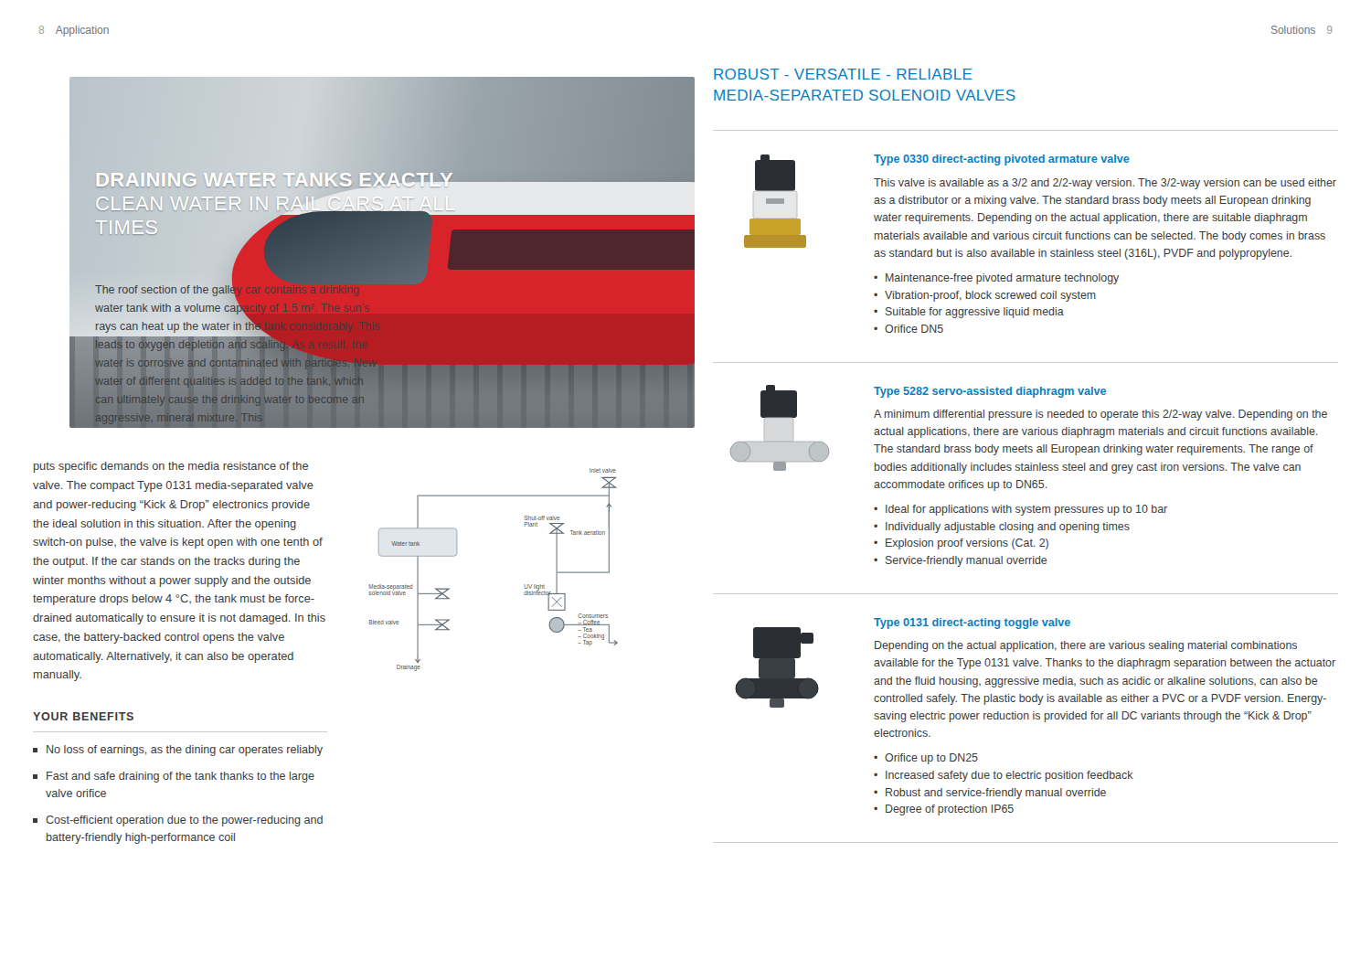8 Application
Solutions 9
Draining water tanks exactly Clean water in rail cars at all times
The roof section of the galley car contains a drinking water tank with a volume capacity of 1.5 m². The sun’s rays can heat up the water in the tank considerably. This leads to oxygen depletion and scaling. As a result, the water is corrosive and contaminated with particles. New water of different qualities is added to the tank, which can ultimately cause the drinking water to become an aggressive, mineral mixture. This
puts specific demands on the media resistance of the valve. The compact Type 0131 media-separated valve and power-reducing “Kick & Drop” electronics provide the ideal solution in this situation. After the opening switch-on pulse, the valve is kept open with one tenth of the output. If the car stands on the tracks during the winter months without a power supply and the outside temperature drops below 4 °C, the tank must be force-drained automatically to ensure it is not damaged. In this case, the battery-backed control opens the valve automatically. Alternatively, it can also be operated manually.
Your benefits
No loss of earnings, as the dining car operates reliably
Fast and safe draining of the tank thanks to the large valve orifice
Cost-efficient operation due to the power-reducing and battery-friendly high-performance coil
Water tank circuit with inlet valve, shut-off valve, UV light disinfector, media-separated solenoid valve, bleed valve, drainage and consumers Water tank Inlet valve Shut-off valve Plant Tank aeration UV light disinfector Media-separated solenoid valve Bleed valve Drainage Consumers – Coffee – Tea – Cooking – Tap
Robust - versatile - reliable
Media-separated solenoid valves
Type 0330 direct-acting pivoted armature valve
This valve is available as a 3/2 and 2/2-way version. The 3/2-way version can be used either as a distributor or a mixing valve. The standard brass body meets all European drinking water requirements. Depending on the actual application, there are suitable diaphragm materials available and various circuit functions can be selected. The body comes in brass as standard but is also available in stainless steel (316L), PVDF and polypropylene.
Maintenance-free pivoted armature technology
Vibration-proof, block screwed coil system
Suitable for aggressive liquid media
Orifice DN5
Type 5282 servo-assisted diaphragm valve
A minimum differential pressure is needed to operate this 2/2-way valve. Depending on the actual applications, there are various diaphragm materials and circuit functions available. The standard brass body meets all European drinking water requirements. The range of bodies additionally includes stainless steel and grey cast iron versions. The valve can accommodate orifices up to DN65.
Ideal for applications with system pressures up to 10 bar
Individually adjustable closing and opening times
Explosion proof versions (Cat. 2)
Service-friendly manual override
Type 0131 direct-acting toggle valve
Depending on the actual application, there are various sealing material combinations available for the Type 0131 valve. Thanks to the diaphragm separation between the actuator and the fluid housing, aggressive media, such as acidic or alkaline solutions, can also be controlled safely. The plastic body is available as either a PVC or a PVDF version. Energy-saving electric power reduction is provided for all DC variants through the “Kick & Drop” electronics.
Orifice up to DN25
Increased safety due to electric position feedback
Robust and service-friendly manual override
Degree of protection IP65